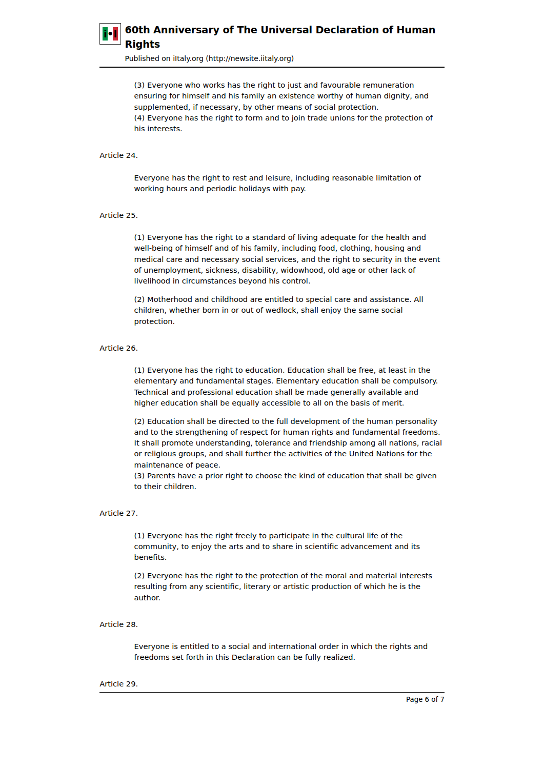i•l
60th Anniversary of The Universal Declaration of Human Rights
Published on iItaly.org (http://newsite.iitaly.org)
(3) Everyone who works has the right to just and favourable remuneration ensuring for himself and his family an existence worthy of human dignity, and supplemented, if necessary, by other means of social protection.
(4) Everyone has the right to form and to join trade unions for the protection of his interests.
Article 24.
Everyone has the right to rest and leisure, including reasonable limitation of working hours and periodic holidays with pay.
Article 25.
(1) Everyone has the right to a standard of living adequate for the health and well-being of himself and of his family, including food, clothing, housing and medical care and necessary social services, and the right to security in the event of unemployment, sickness, disability, widowhood, old age or other lack of livelihood in circumstances beyond his control.
(2) Motherhood and childhood are entitled to special care and assistance. All children, whether born in or out of wedlock, shall enjoy the same social protection.
Article 26.
(1) Everyone has the right to education. Education shall be free, at least in the elementary and fundamental stages. Elementary education shall be compulsory. Technical and professional education shall be made generally available and higher education shall be equally accessible to all on the basis of merit.
(2) Education shall be directed to the full development of the human personality and to the strengthening of respect for human rights and fundamental freedoms. It shall promote understanding, tolerance and friendship among all nations, racial or religious groups, and shall further the activities of the United Nations for the maintenance of peace.
(3) Parents have a prior right to choose the kind of education that shall be given to their children.
Article 27.
(1) Everyone has the right freely to participate in the cultural life of the community, to enjoy the arts and to share in scientific advancement and its benefits.
(2) Everyone has the right to the protection of the moral and material interests resulting from any scientific, literary or artistic production of which he is the author.
Article 28.
Everyone is entitled to a social and international order in which the rights and freedoms set forth in this Declaration can be fully realized.
Article 29.
Page 6 of 7